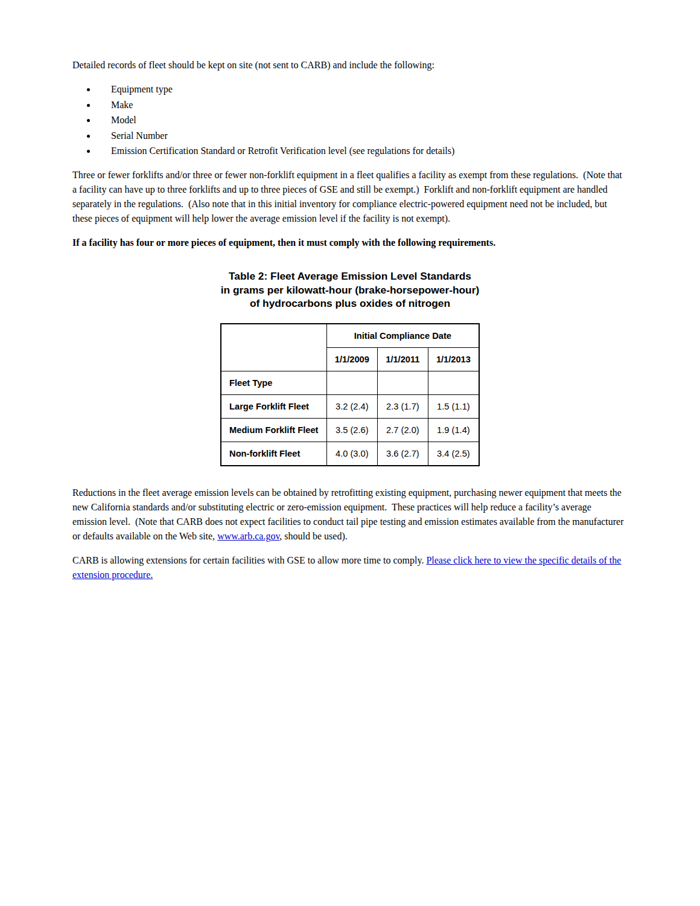Detailed records of fleet should be kept on site (not sent to CARB) and include the following:
Equipment type
Make
Model
Serial Number
Emission Certification Standard or Retrofit Verification level (see regulations for details)
Three or fewer forklifts and/or three or fewer non-forklift equipment in a fleet qualifies a facility as exempt from these regulations. (Note that a facility can have up to three forklifts and up to three pieces of GSE and still be exempt.) Forklift and non-forklift equipment are handled separately in the regulations. (Also note that in this initial inventory for compliance electric-powered equipment need not be included, but these pieces of equipment will help lower the average emission level if the facility is not exempt).
If a facility has four or more pieces of equipment, then it must comply with the following requirements.
Table 2: Fleet Average Emission Level Standards
in grams per kilowatt-hour (brake-horsepower-hour)
of hydrocarbons plus oxides of nitrogen
| | Initial Compliance Date |
| --- | --- |
| 1/1/2009 | 1/1/2011 | 1/1/2013 |
| Fleet Type | | | |
| Large Forklift Fleet | 3.2 (2.4) | 2.3 (1.7) | 1.5 (1.1) |
| Medium Forklift Fleet | 3.5 (2.6) | 2.7 (2.0) | 1.9 (1.4) |
| Non-forklift Fleet | 4.0 (3.0) | 3.6 (2.7) | 3.4 (2.5) |
Reductions in the fleet average emission levels can be obtained by retrofitting existing equipment, purchasing newer equipment that meets the new California standards and/or substituting electric or zero-emission equipment. These practices will help reduce a facility’s average emission level. (Note that CARB does not expect facilities to conduct tail pipe testing and emission estimates available from the manufacturer or defaults available on the Web site, www.arb.ca.gov, should be used).
CARB is allowing extensions for certain facilities with GSE to allow more time to comply. Please click here to view the specific details of the extension procedure.